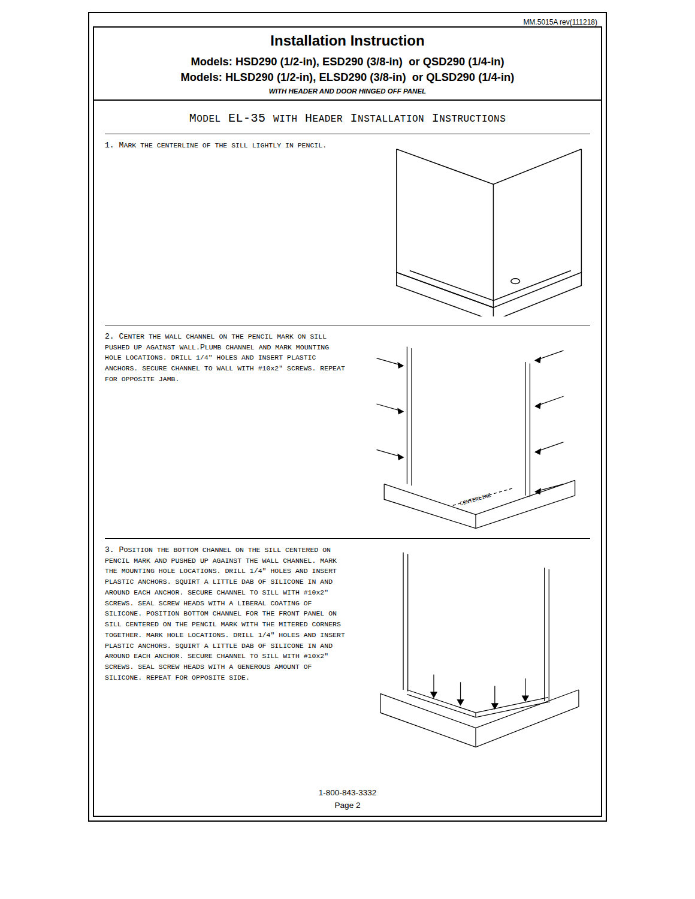MM.5015A rev(111218)
Installation Instruction
Models: HSD290 (1/2-in), ESD290 (3/8-in) or QSD290 (1/4-in)
Models: HLSD290 (1/2-in), ELSD290 (3/8-in) or QLSD290 (1/4-in)
WITH HEADER AND DOOR HINGED OFF PANEL
MODEL EL-35 WITH HEADER INSTALLATION INSTRUCTIONS
1. MARK THE CENTERLINE OF THE SILL LIGHTLY IN PENCIL.
2. CENTER THE WALL CHANNEL ON THE PENCIL MARK ON SILL PUSHED UP AGAINST WALL. PLUMB CHANNEL AND MARK MOUNTING HOLE LOCATIONS. DRILL 1/4" HOLES AND INSERT PLASTIC ANCHORS. SECURE CHANNEL TO WALL WITH #10x2" SCREWS. R EPEAT FOR OPPOSITE JAMB.
CENTERLINE
3. POSITION THE BOTTOM CHANNEL ON THE SILL CENTERED ON PENCIL MARK AND PUSHED UP AGAINST THE WALL CHANNEL. M ARK THE MOUNTING HOLE LOCATIONS. DRILL 1/4" HOLES AND INSERT PLASTIC ANCHORS. SQUIRT A LITTLE DAB OF SILICONE IN AND AROUND EACH ANCHOR. SECURE CHANNEL TO SILL WITH #10x2" SCREWS. S EAL SCREW HEADS WITH A LIBERAL COATING OF SILICONE. POSITION BOTTOM CHANNEL FOR THE FRONT PANEL ON SILL CENTERED ON THE PENCIL MARK WITH THE MITERED CORNERS TOGETHER. M ARK HOLE LOCATIONS. D RILL 1/4" HOLES AND INSERT PLASTIC ANCHORS. SQUIRT A LITTLE DAB OF SILICONE IN AND AROUND EACH ANCHOR. SECURE CHANNEL TO SILL WITH #10x2" SCREWS. S EAL SCREW HEADS WITH A GENEROUS AMOUNT OF SILICONE. R EPEAT FOR OPPOSITE SIDE.
1-800-843-3332
Page 2